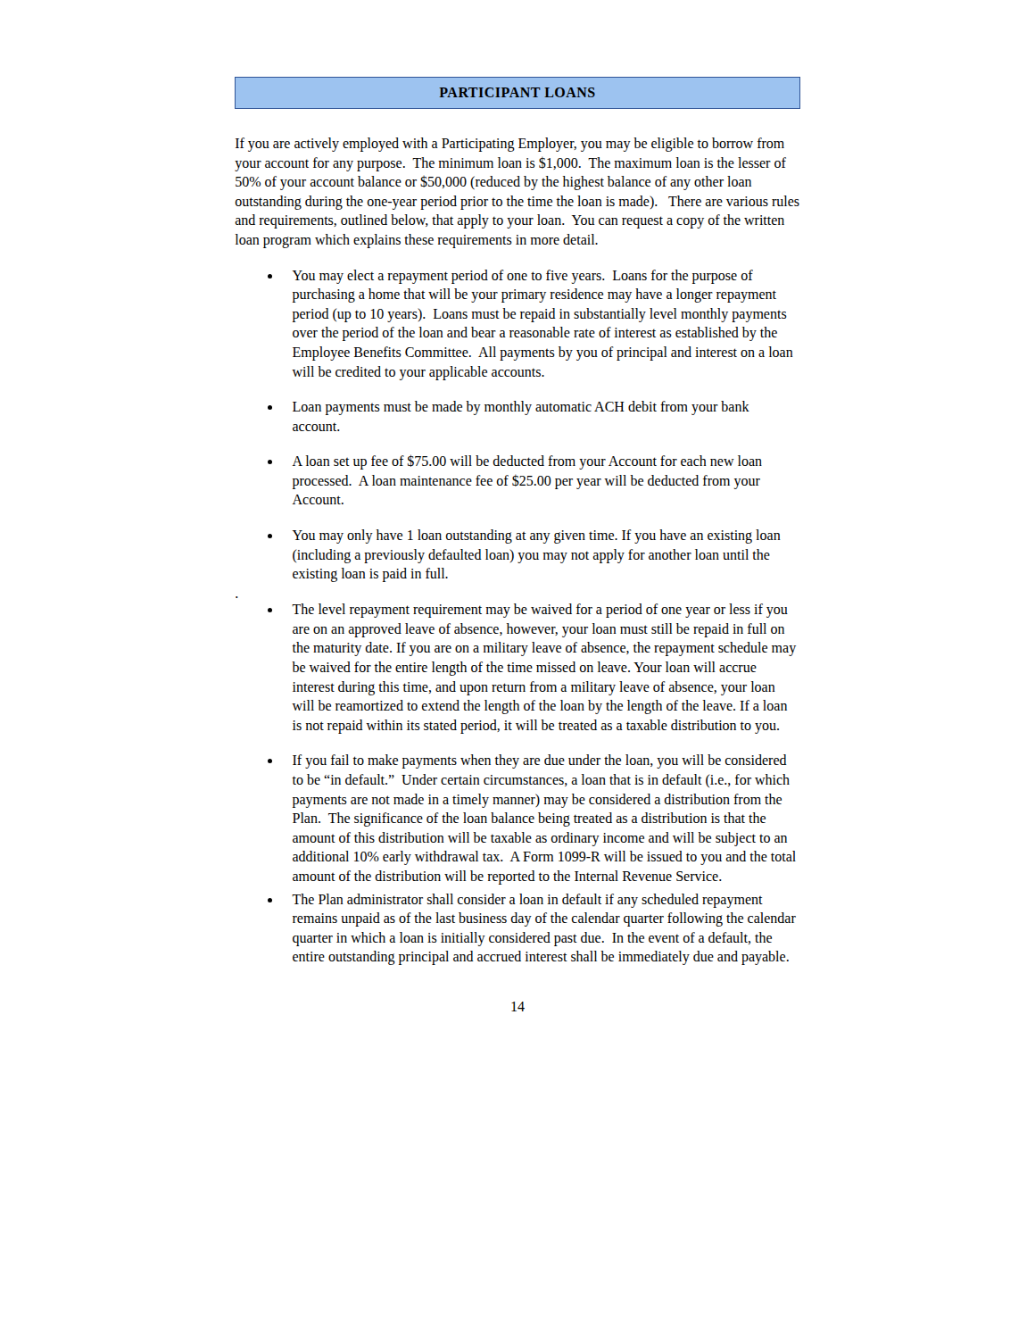PARTICIPANT LOANS
If you are actively employed with a Participating Employer, you may be eligible to borrow from your account for any purpose. The minimum loan is $1,000. The maximum loan is the lesser of 50% of your account balance or $50,000 (reduced by the highest balance of any other loan outstanding during the one-year period prior to the time the loan is made). There are various rules and requirements, outlined below, that apply to your loan. You can request a copy of the written loan program which explains these requirements in more detail.
You may elect a repayment period of one to five years. Loans for the purpose of purchasing a home that will be your primary residence may have a longer repayment period (up to 10 years). Loans must be repaid in substantially level monthly payments over the period of the loan and bear a reasonable rate of interest as established by the Employee Benefits Committee. All payments by you of principal and interest on a loan will be credited to your applicable accounts.
Loan payments must be made by monthly automatic ACH debit from your bank account.
A loan set up fee of $75.00 will be deducted from your Account for each new loan processed. A loan maintenance fee of $25.00 per year will be deducted from your Account.
You may only have 1 loan outstanding at any given time. If you have an existing loan (including a previously defaulted loan) you may not apply for another loan until the existing loan is paid in full.
.
The level repayment requirement may be waived for a period of one year or less if you are on an approved leave of absence, however, your loan must still be repaid in full on the maturity date. If you are on a military leave of absence, the repayment schedule may be waived for the entire length of the time missed on leave. Your loan will accrue interest during this time, and upon return from a military leave of absence, your loan will be reamortized to extend the length of the loan by the length of the leave. If a loan is not repaid within its stated period, it will be treated as a taxable distribution to you.
If you fail to make payments when they are due under the loan, you will be considered to be “in default.” Under certain circumstances, a loan that is in default (i.e., for which payments are not made in a timely manner) may be considered a distribution from the Plan. The significance of the loan balance being treated as a distribution is that the amount of this distribution will be taxable as ordinary income and will be subject to an additional 10% early withdrawal tax. A Form 1099-R will be issued to you and the total amount of the distribution will be reported to the Internal Revenue Service.
The Plan administrator shall consider a loan in default if any scheduled repayment remains unpaid as of the last business day of the calendar quarter following the calendar quarter in which a loan is initially considered past due. In the event of a default, the entire outstanding principal and accrued interest shall be immediately due and payable.
14